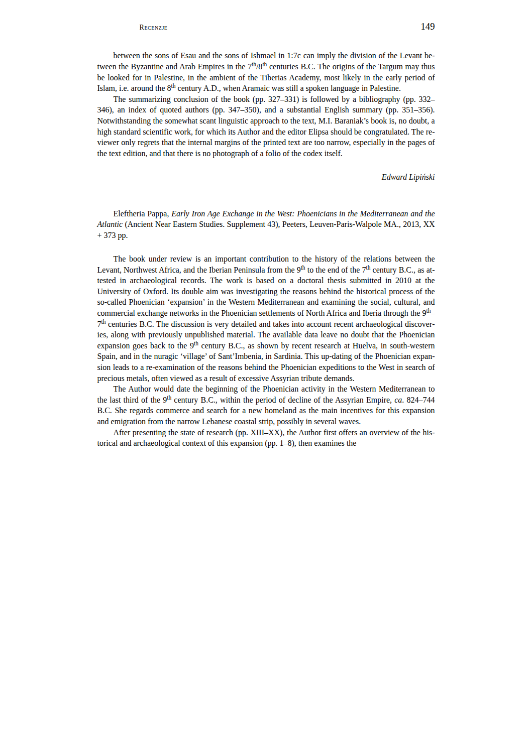Recenzje 149
between the sons of Esau and the sons of Ishmael in 1:7c can imply the division of the Levant between the Byzantine and Arab Empires in the 7th/8th centuries B.C. The origins of the Targum may thus be looked for in Palestine, in the ambient of the Tiberias Academy, most likely in the early period of Islam, i.e. around the 8th century A.D., when Aramaic was still a spoken language in Palestine.
The summarizing conclusion of the book (pp. 327–331) is followed by a bibliography (pp. 332–346), an index of quoted authors (pp. 347–350), and a substantial English summary (pp. 351–356). Notwithstanding the somewhat scant linguistic approach to the text, M.I. Baraniak’s book is, no doubt, a high standard scientific work, for which its Author and the editor Elipsa should be congratulated. The reviewer only regrets that the internal margins of the printed text are too narrow, especially in the pages of the text edition, and that there is no photograph of a folio of the codex itself.
Edward Lipiński
Eleftheria Pappa, Early Iron Age Exchange in the West: Phoenicians in the Mediterranean and the Atlantic (Ancient Near Eastern Studies. Supplement 43), Peeters, Leuven-Paris-Walpole MA., 2013, XX + 373 pp.
The book under review is an important contribution to the history of the relations between the Levant, Northwest Africa, and the Iberian Peninsula from the 9th to the end of the 7th century B.C., as attested in archaeological records. The work is based on a doctoral thesis submitted in 2010 at the University of Oxford. Its double aim was investigating the reasons behind the historical process of the so-called Phoenician ‘expansion’ in the Western Mediterranean and examining the social, cultural, and commercial exchange networks in the Phoenician settlements of North Africa and Iberia through the 9th–7th centuries B.C. The discussion is very detailed and takes into account recent archaeological discoveries, along with previously unpublished material. The available data leave no doubt that the Phoenician expansion goes back to the 9th century B.C., as shown by recent research at Huelva, in south-western Spain, and in the nuragic ‘village’ of Sant’Imbenia, in Sardinia. This up-dating of the Phoenician expansion leads to a re-examination of the reasons behind the Phoenician expeditions to the West in search of precious metals, often viewed as a result of excessive Assyrian tribute demands.
The Author would date the beginning of the Phoenician activity in the Western Mediterranean to the last third of the 9th century B.C., within the period of decline of the Assyrian Empire, ca. 824–744 B.C. She regards commerce and search for a new homeland as the main incentives for this expansion and emigration from the narrow Lebanese coastal strip, possibly in several waves.
After presenting the state of research (pp. XIII–XX), the Author first offers an overview of the historical and archaeological context of this expansion (pp. 1–8), then examines the